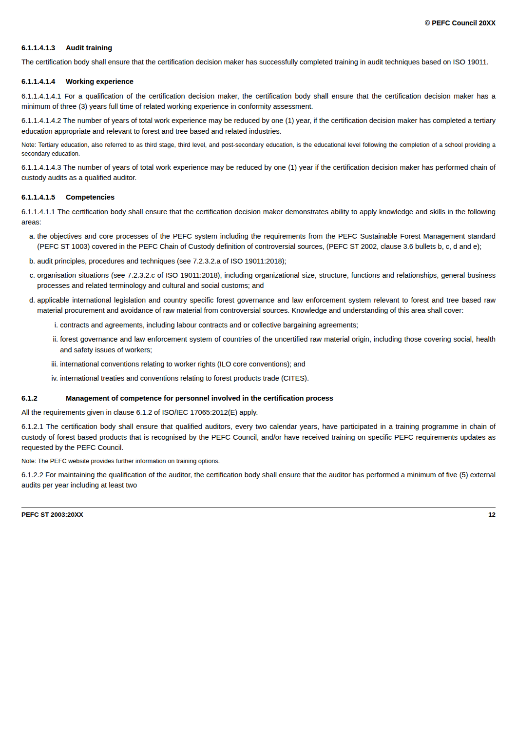© PEFC Council 20XX
6.1.1.4.1.3 Audit training
The certification body shall ensure that the certification decision maker has successfully completed training in audit techniques based on ISO 19011.
6.1.1.4.1.4 Working experience
6.1.1.4.1.4.1 For a qualification of the certification decision maker, the certification body shall ensure that the certification decision maker has a minimum of three (3) years full time of related working experience in conformity assessment.
6.1.1.4.1.4.2 The number of years of total work experience may be reduced by one (1) year, if the certification decision maker has completed a tertiary education appropriate and relevant to forest and tree based and related industries.
Note: Tertiary education, also referred to as third stage, third level, and post-secondary education, is the educational level following the completion of a school providing a secondary education.
6.1.1.4.1.4.3 The number of years of total work experience may be reduced by one (1) year if the certification decision maker has performed chain of custody audits as a qualified auditor.
6.1.1.4.1.5 Competencies
6.1.1.4.1.1 The certification body shall ensure that the certification decision maker demonstrates ability to apply knowledge and skills in the following areas:
the objectives and core processes of the PEFC system including the requirements from the PEFC Sustainable Forest Management standard (PEFC ST 1003) covered in the PEFC Chain of Custody definition of controversial sources, (PEFC ST 2002, clause 3.6 bullets b, c, d and e);
audit principles, procedures and techniques (see 7.2.3.2.a of ISO 19011:2018);
organisation situations (see 7.2.3.2.c of ISO 19011:2018), including organizational size, structure, functions and relationships, general business processes and related terminology and cultural and social customs; and
applicable international legislation and country specific forest governance and law enforcement system relevant to forest and tree based raw material procurement and avoidance of raw material from controversial sources. Knowledge and understanding of this area shall cover:
contracts and agreements, including labour contracts and or collective bargaining agreements;
forest governance and law enforcement system of countries of the uncertified raw material origin, including those covering social, health and safety issues of workers;
international conventions relating to worker rights (ILO core conventions); and
international treaties and conventions relating to forest products trade (CITES).
6.1.2 Management of competence for personnel involved in the certification process
All the requirements given in clause 6.1.2 of ISO/IEC 17065:2012(E) apply.
6.1.2.1 The certification body shall ensure that qualified auditors, every two calendar years, have participated in a training programme in chain of custody of forest based products that is recognised by the PEFC Council, and/or have received training on specific PEFC requirements updates as requested by the PEFC Council.
Note: The PEFC website provides further information on training options.
6.1.2.2 For maintaining the qualification of the auditor, the certification body shall ensure that the auditor has performed a minimum of five (5) external audits per year including at least two
PEFC ST 2003:20XX 12